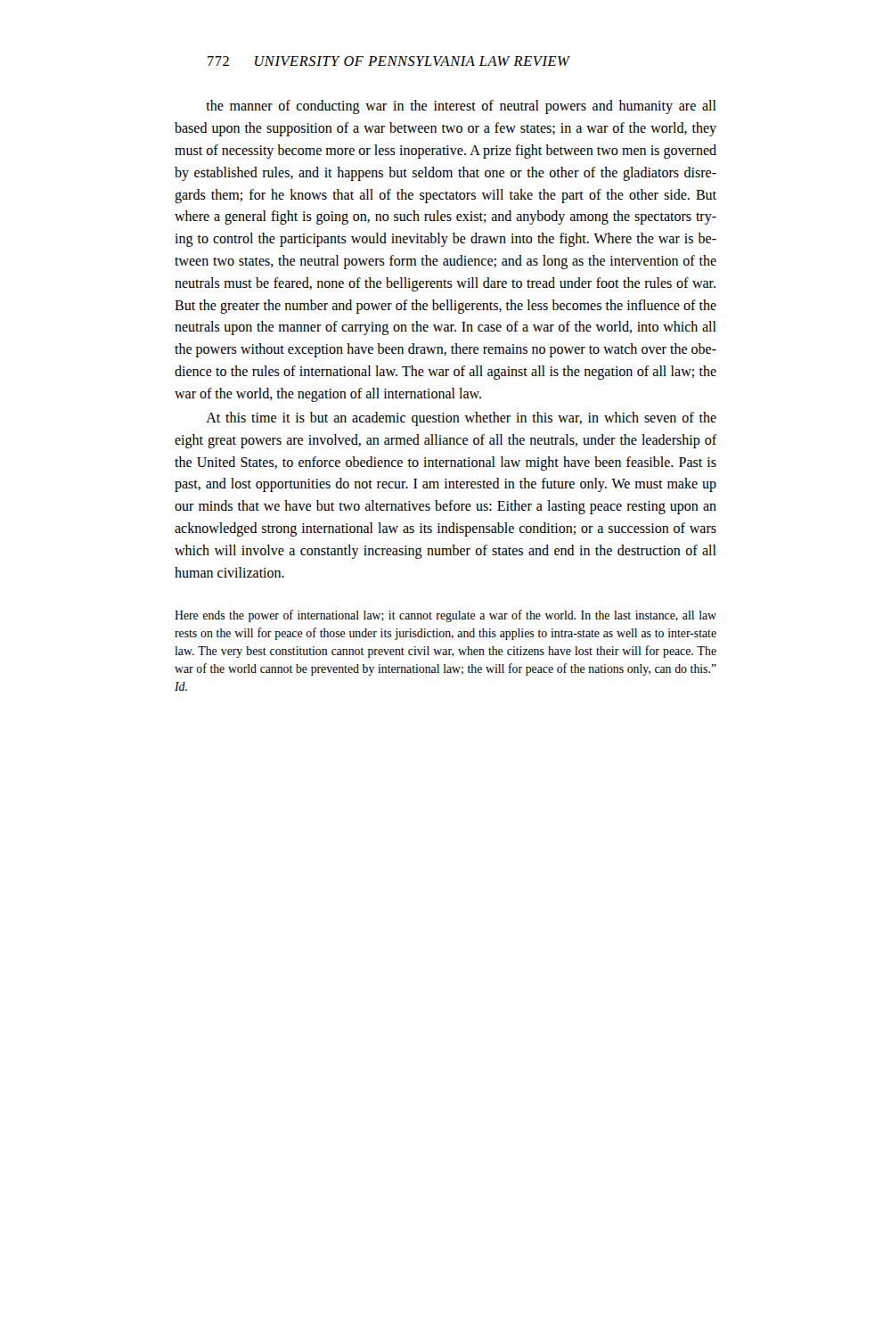772 UNIVERSITY OF PENNSYLVANIA LAW REVIEW
the manner of conducting war in the interest of neutral powers and humanity are all based upon the supposition of a war between two or a few states; in a war of the world, they must of necessity become more or less inoperative. A prize fight between two men is governed by established rules, and it happens but seldom that one or the other of the gladiators disregards them; for he knows that all of the spectators will take the part of the other side. But where a general fight is going on, no such rules exist; and anybody among the spectators trying to control the participants would inevitably be drawn into the fight. Where the war is between two states, the neutral powers form the audience; and as long as the intervention of the neutrals must be feared, none of the belligerents will dare to tread under foot the rules of war. But the greater the number and power of the belligerents, the less becomes the influence of the neutrals upon the manner of carrying on the war. In case of a war of the world, into which all the powers without exception have been drawn, there remains no power to watch over the obedience to the rules of international law. The war of all against all is the negation of all law; the war of the world, the negation of all international law.
At this time it is but an academic question whether in this war, in which seven of the eight great powers are involved, an armed alliance of all the neutrals, under the leadership of the United States, to enforce obedience to international law might have been feasible. Past is past, and lost opportunities do not recur. I am interested in the future only. We must make up our minds that we have but two alternatives before us: Either a lasting peace resting upon an acknowledged strong international law as its indispensable condition; or a succession of wars which will involve a constantly increasing number of states and end in the destruction of all human civilization.
Here ends the power of international law; it cannot regulate a war of the world. In the last instance, all law rests on the will for peace of those under its jurisdiction, and this applies to intra-state as well as to inter-state law. The very best constitution cannot prevent civil war, when the citizens have lost their will for peace. The war of the world cannot be prevented by international law; the will for peace of the nations only, can do this.” Id.